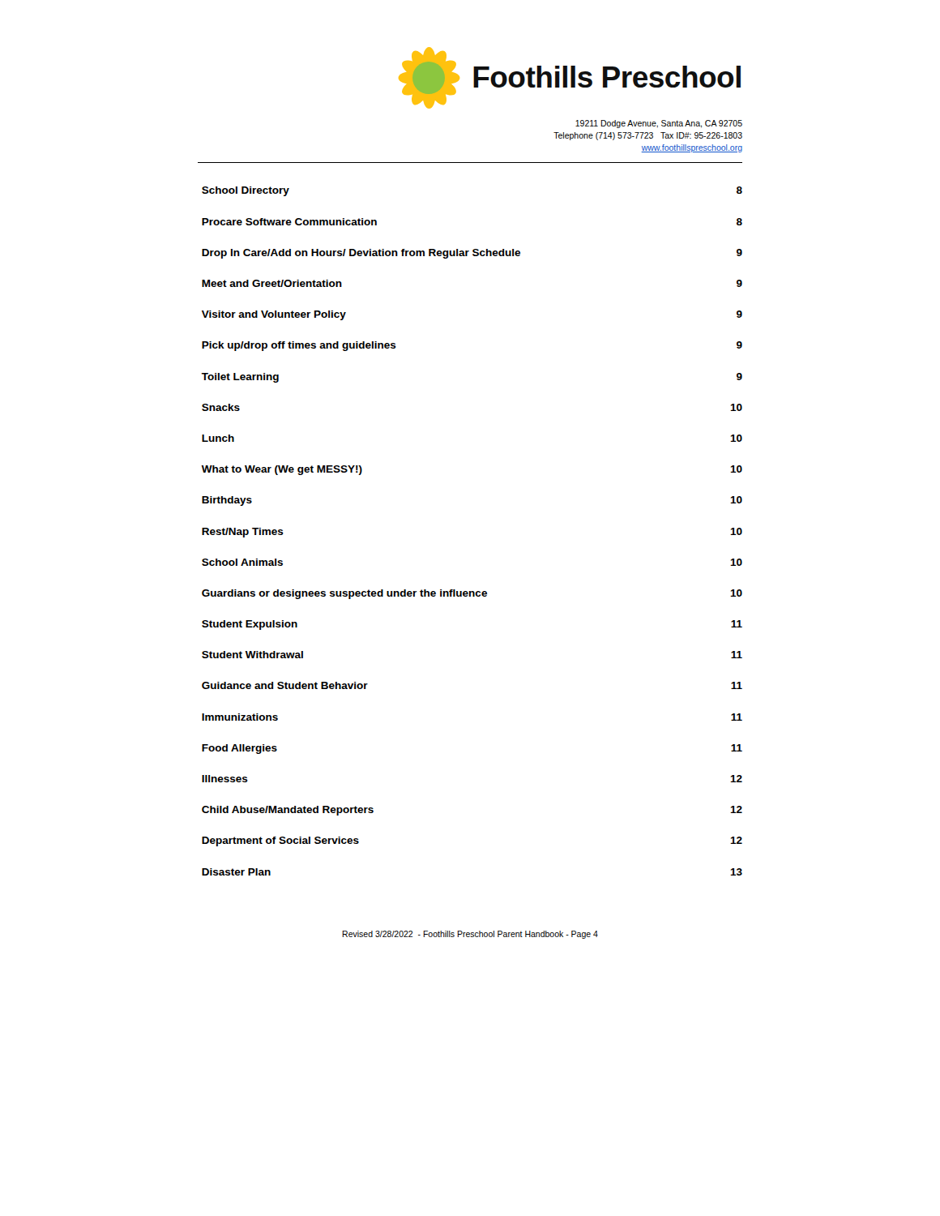Foothills Preschool
19211 Dodge Avenue, Santa Ana, CA 92705
Telephone (714) 573-7723 Tax ID#: 95-226-1803
www.foothillspreschool.org
School Directory 8
Procare Software Communication 8
Drop In Care/Add on Hours/ Deviation from Regular Schedule 9
Meet and Greet/Orientation 9
Visitor and Volunteer Policy 9
Pick up/drop off times and guidelines 9
Toilet Learning 9
Snacks 10
Lunch 10
What to Wear (We get MESSY!) 10
Birthdays 10
Rest/Nap Times 10
School Animals 10
Guardians or designees suspected under the influence 10
Student Expulsion 11
Student Withdrawal 11
Guidance and Student Behavior 11
Immunizations 11
Food Allergies 11
Illnesses 12
Child Abuse/Mandated Reporters 12
Department of Social Services 12
Disaster Plan 13
Revised 3/28/2022 - Foothills Preschool Parent Handbook - Page 4